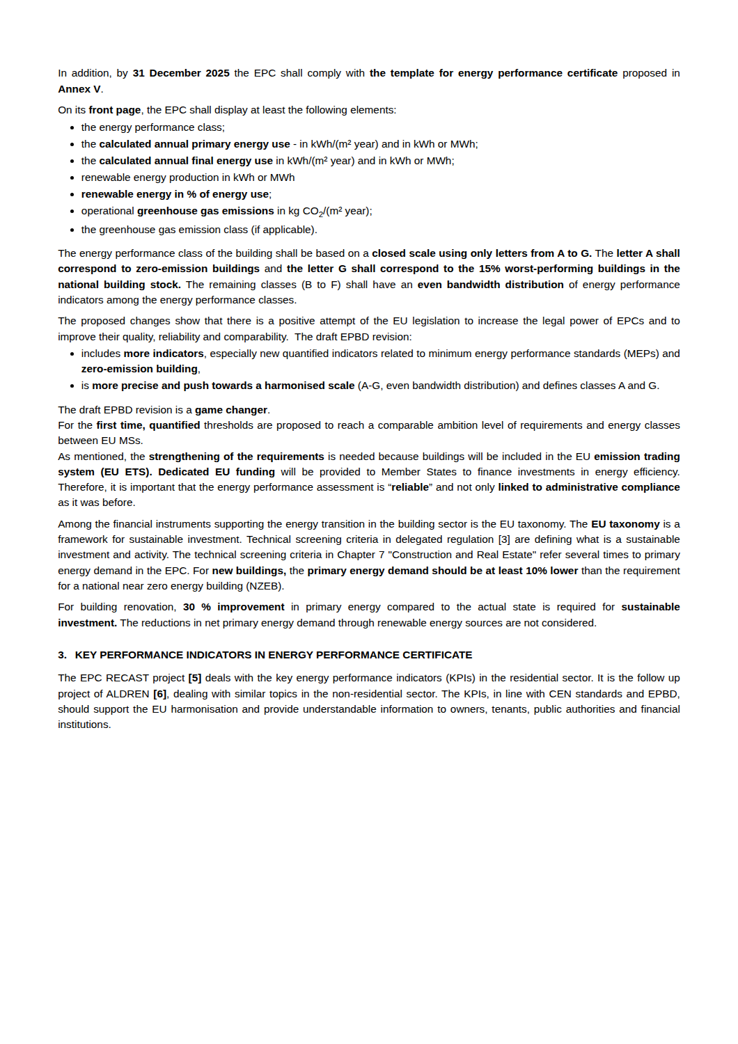In addition, by 31 December 2025 the EPC shall comply with the template for energy performance certificate proposed in Annex V.
On its front page, the EPC shall display at least the following elements:
the energy performance class;
the calculated annual primary energy use - in kWh/(m² year) and in kWh or MWh;
the calculated annual final energy use in kWh/(m² year) and in kWh or MWh;
renewable energy production in kWh or MWh
renewable energy in % of energy use;
operational greenhouse gas emissions in kg CO2/(m² year);
the greenhouse gas emission class (if applicable).
The energy performance class of the building shall be based on a closed scale using only letters from A to G. The letter A shall correspond to zero-emission buildings and the letter G shall correspond to the 15% worst-performing buildings in the national building stock. The remaining classes (B to F) shall have an even bandwidth distribution of energy performance indicators among the energy performance classes.
The proposed changes show that there is a positive attempt of the EU legislation to increase the legal power of EPCs and to improve their quality, reliability and comparability. The draft EPBD revision:
includes more indicators, especially new quantified indicators related to minimum energy performance standards (MEPs) and zero-emission building,
is more precise and push towards a harmonised scale (A-G, even bandwidth distribution) and defines classes A and G.
The draft EPBD revision is a game changer.
For the first time, quantified thresholds are proposed to reach a comparable ambition level of requirements and energy classes between EU MSs.
As mentioned, the strengthening of the requirements is needed because buildings will be included in the EU emission trading system (EU ETS). Dedicated EU funding will be provided to Member States to finance investments in energy efficiency. Therefore, it is important that the energy performance assessment is “reliable” and not only linked to administrative compliance as it was before.
Among the financial instruments supporting the energy transition in the building sector is the EU taxonomy. The EU taxonomy is a framework for sustainable investment. Technical screening criteria in delegated regulation [3] are defining what is a sustainable investment and activity. The technical screening criteria in Chapter 7 "Construction and Real Estate" refer several times to primary energy demand in the EPC. For new buildings, the primary energy demand should be at least 10% lower than the requirement for a national near zero energy building (NZEB).
For building renovation, 30 % improvement in primary energy compared to the actual state is required for sustainable investment. The reductions in net primary energy demand through renewable energy sources are not considered.
3. Key performance indicators in energy performance certificate
The EPC RECAST project [5] deals with the key energy performance indicators (KPIs) in the residential sector. It is the follow up project of ALDREN [6], dealing with similar topics in the non-residential sector. The KPIs, in line with CEN standards and EPBD, should support the EU harmonisation and provide understandable information to owners, tenants, public authorities and financial institutions.